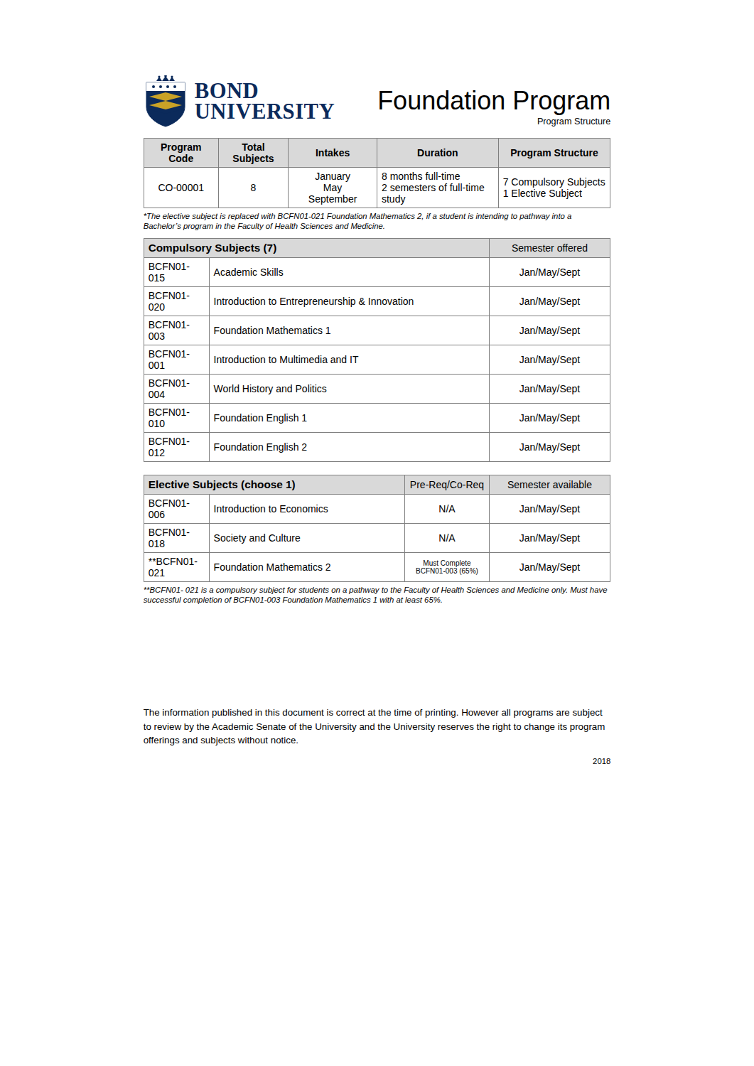BOND UNIVERSITY
Foundation Program
Program Structure
| Program Code | Total Subjects | Intakes | Duration | Program Structure |
| --- | --- | --- | --- | --- |
| CO-00001 | 8 | January May September | 8 months full-time 2 semesters of full-time study | 7 Compulsory Subjects 1 Elective Subject |
*The elective subject is replaced with BCFN01-021 Foundation Mathematics 2, if a student is intending to pathway into a Bachelor’s program in the Faculty of Health Sciences and Medicine.
| Compulsory Subjects (7) | Semester offered |
| --- | --- |
| BCFN01-015 | Academic Skills | Jan/May/Sept |
| BCFN01-020 | Introduction to Entrepreneurship & Innovation | Jan/May/Sept |
| BCFN01-003 | Foundation Mathematics 1 | Jan/May/Sept |
| BCFN01-001 | Introduction to Multimedia and IT | Jan/May/Sept |
| BCFN01-004 | World History and Politics | Jan/May/Sept |
| BCFN01-010 | Foundation English 1 | Jan/May/Sept |
| BCFN01-012 | Foundation English 2 | Jan/May/Sept |
| Elective Subjects (choose 1) | Pre-Req/Co-Req | Semester available |
| --- | --- | --- |
| BCFN01-006 | Introduction to Economics | N/A | Jan/May/Sept |
| BCFN01-018 | Society and Culture | N/A | Jan/May/Sept |
| **BCFN01-021 | Foundation Mathematics 2 | Must Complete BCFN01-003 (65%) | Jan/May/Sept |
**BCFN01- 021 is a compulsory subject for students on a pathway to the Faculty of Health Sciences and Medicine only. Must have successful completion of BCFN01-003 Foundation Mathematics 1 with at least 65%.
The information published in this document is correct at the time of printing. However all programs are subject to review by the Academic Senate of the University and the University reserves the right to change its program offerings and subjects without notice.
2018